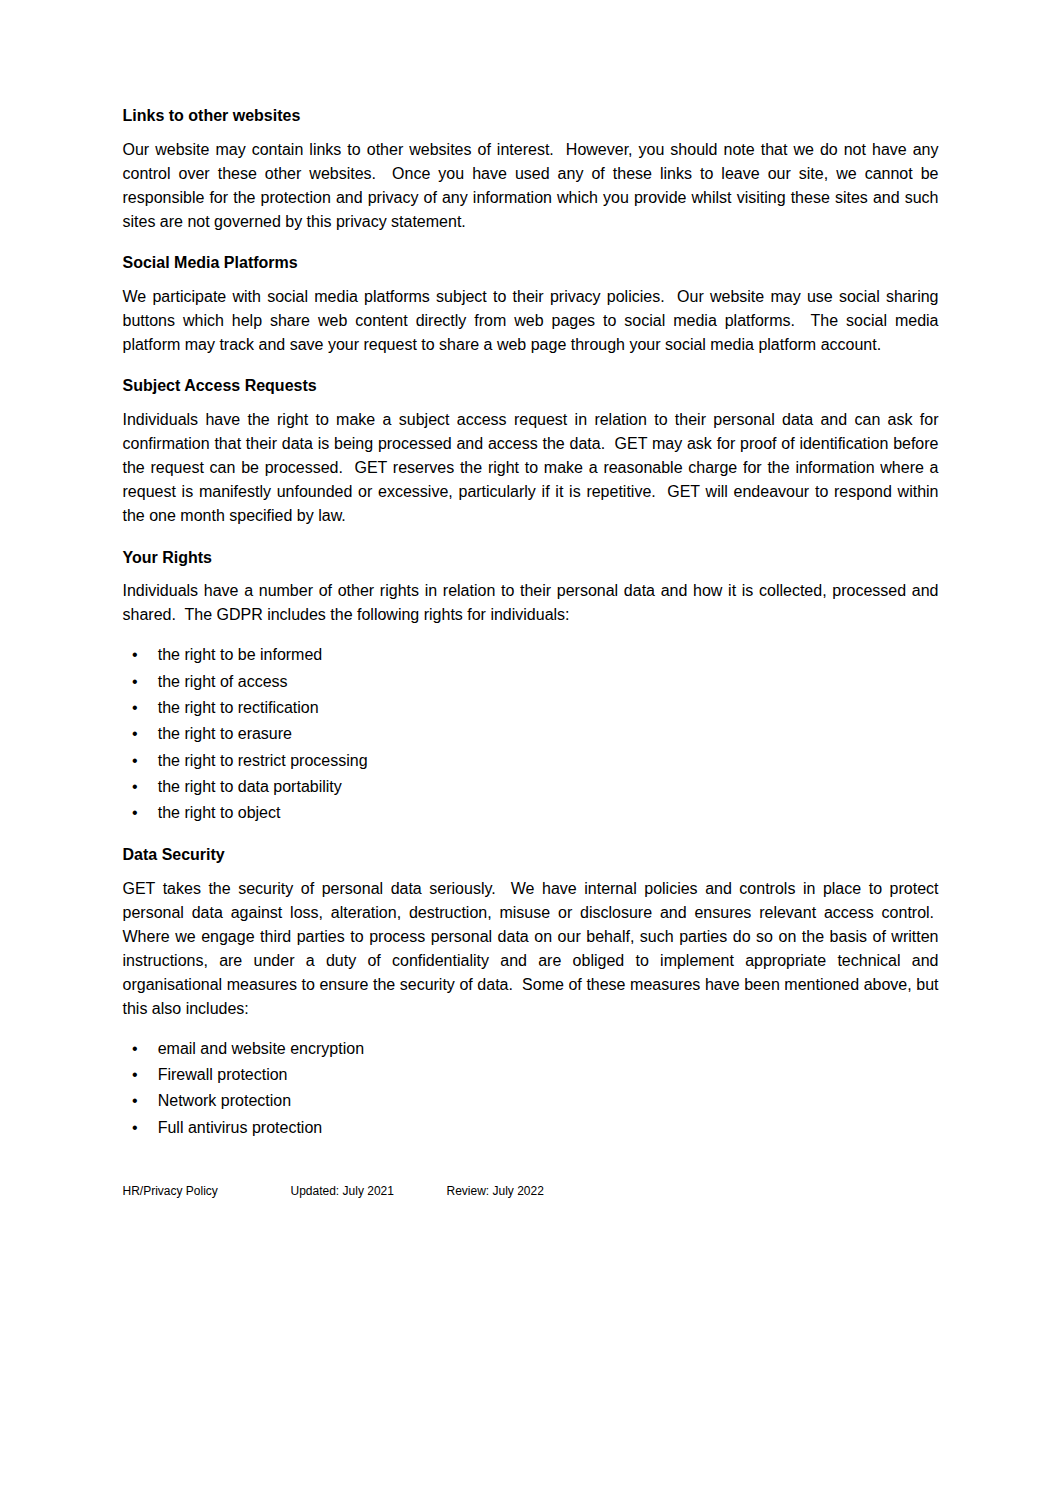Links to other websites
Our website may contain links to other websites of interest. However, you should note that we do not have any control over these other websites. Once you have used any of these links to leave our site, we cannot be responsible for the protection and privacy of any information which you provide whilst visiting these sites and such sites are not governed by this privacy statement.
Social Media Platforms
We participate with social media platforms subject to their privacy policies. Our website may use social sharing buttons which help share web content directly from web pages to social media platforms. The social media platform may track and save your request to share a web page through your social media platform account.
Subject Access Requests
Individuals have the right to make a subject access request in relation to their personal data and can ask for confirmation that their data is being processed and access the data. GET may ask for proof of identification before the request can be processed. GET reserves the right to make a reasonable charge for the information where a request is manifestly unfounded or excessive, particularly if it is repetitive. GET will endeavour to respond within the one month specified by law.
Your Rights
Individuals have a number of other rights in relation to their personal data and how it is collected, processed and shared. The GDPR includes the following rights for individuals:
the right to be informed
the right of access
the right to rectification
the right to erasure
the right to restrict processing
the right to data portability
the right to object
Data Security
GET takes the security of personal data seriously. We have internal policies and controls in place to protect personal data against loss, alteration, destruction, misuse or disclosure and ensures relevant access control. Where we engage third parties to process personal data on our behalf, such parties do so on the basis of written instructions, are under a duty of confidentiality and are obliged to implement appropriate technical and organisational measures to ensure the security of data. Some of these measures have been mentioned above, but this also includes:
email and website encryption
Firewall protection
Network protection
Full antivirus protection
HR/Privacy Policy Updated: July 2021 Review: July 2022